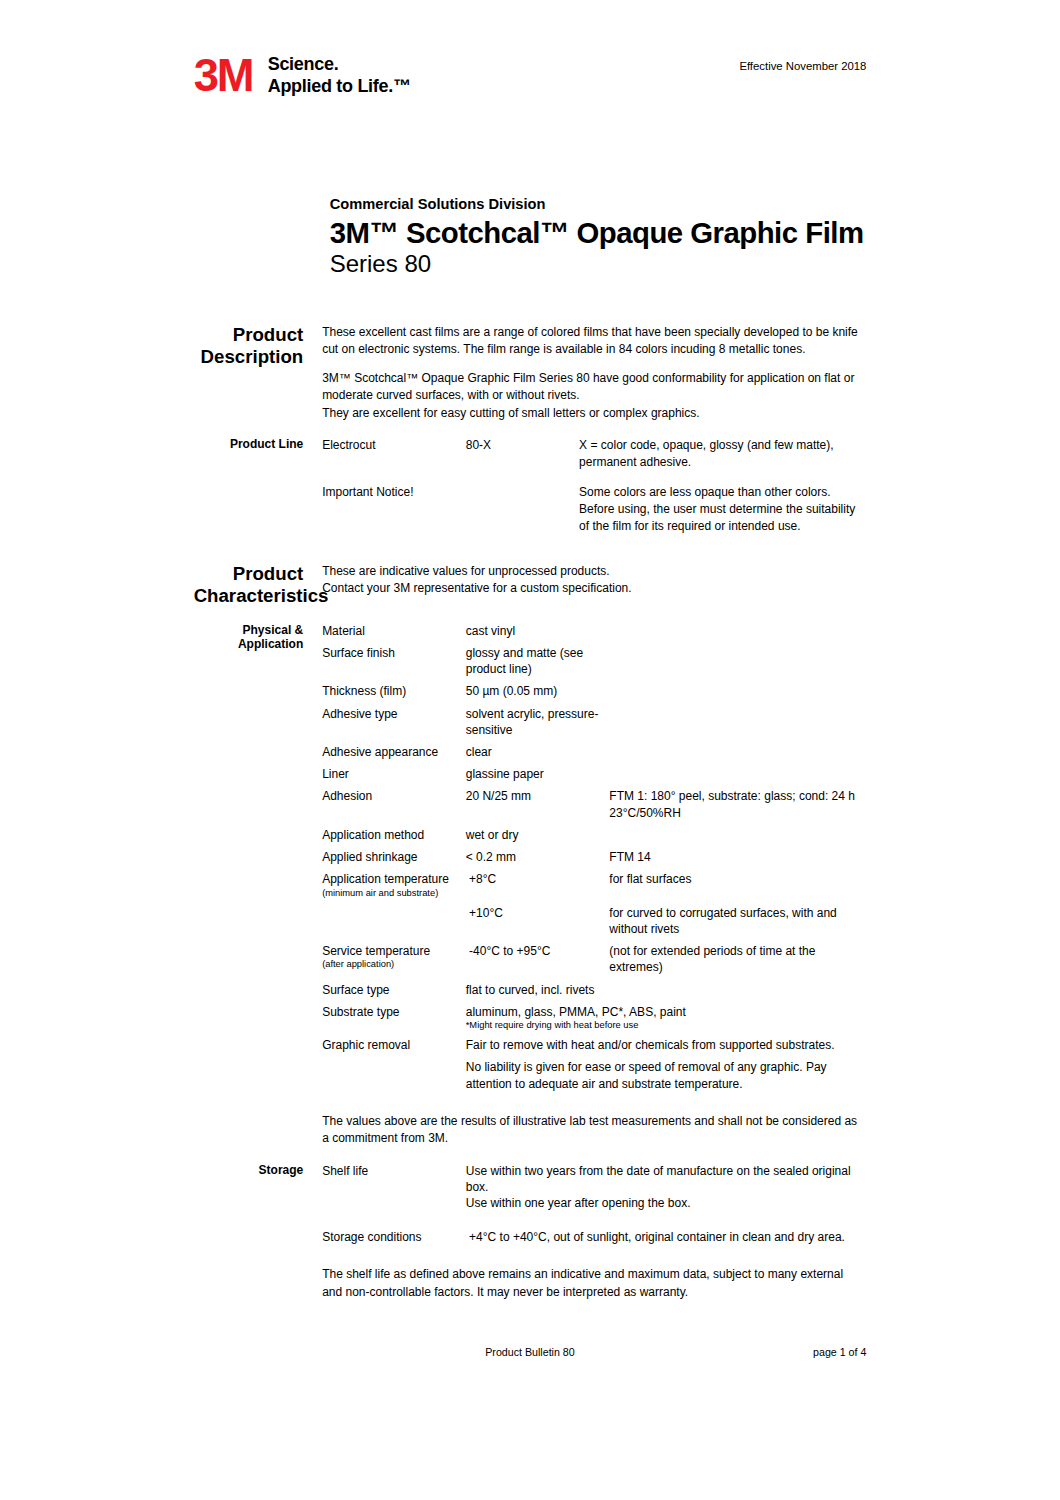3M
Science.
Applied to Life.™
Effective November 2018
Commercial Solutions Division
3M™ Scotchcal™ Opaque Graphic Film
Series 80
Product
Description
These excellent cast films are a range of colored films that have been specially developed to be knife cut on electronic systems. The film range is available in 84 colors incuding 8 metallic tones.
3M™ Scotchcal™ Opaque Graphic Film Series 80 have good conformability for application on flat or moderate curved surfaces, with or without rivets.
They are excellent for easy cutting of small letters or complex graphics.
Product Line
| Electrocut | 80-X | X = color code, opaque, glossy (and few matte), permanent adhesive. |
| Important Notice! | | Some colors are less opaque than other colors. Before using, the user must determine the suitability of the film for its required or intended use. |
Product
Characteristics
These are indicative values for unprocessed products.
Contact your 3M representative for a custom specification.
Physical & Application
| Material | cast vinyl | |
| Surface finish | glossy and matte (see product line) | |
| Thickness (film) | 50 µm (0.05 mm) | |
| Adhesive type | solvent acrylic, pressure-sensitive | |
| Adhesive appearance | clear | |
| Liner | glassine paper | |
| Adhesion | 20 N/25 mm | FTM 1: 180° peel, substrate: glass; cond: 24 h 23°C/50%RH |
| Application method | wet or dry | |
| Applied shrinkage | < 0.2 mm | FTM 14 |
| Application temperature (minimum air and substrate) | +8°C | for flat surfaces |
| | +10°C | for curved to corrugated surfaces, with and without rivets |
| Service temperature (after application) | -40°C to +95°C | (not for extended periods of time at the extremes) |
| Surface type | flat to curved, incl. rivets |
| Substrate type | aluminum, glass, PMMA, PC*, ABS, paint *Might require drying with heat before use |
| Graphic removal | Fair to remove with heat and/or chemicals from supported substrates. |
| | No liability is given for ease or speed of removal of any graphic. Pay attention to adequate air and substrate temperature. |
The values above are the results of illustrative lab test measurements and shall not be considered as a commitment from 3M.
Storage
| Shelf life | Use within two years from the date of manufacture on the sealed original box. Use within one year after opening the box. |
| Storage conditions | +4°C to +40°C, out of sunlight, original container in clean and dry area. |
The shelf life as defined above remains an indicative and maximum data, subject to many external and non-controllable factors. It may never be interpreted as warranty.
Product Bulletin 80
page 1 of 4